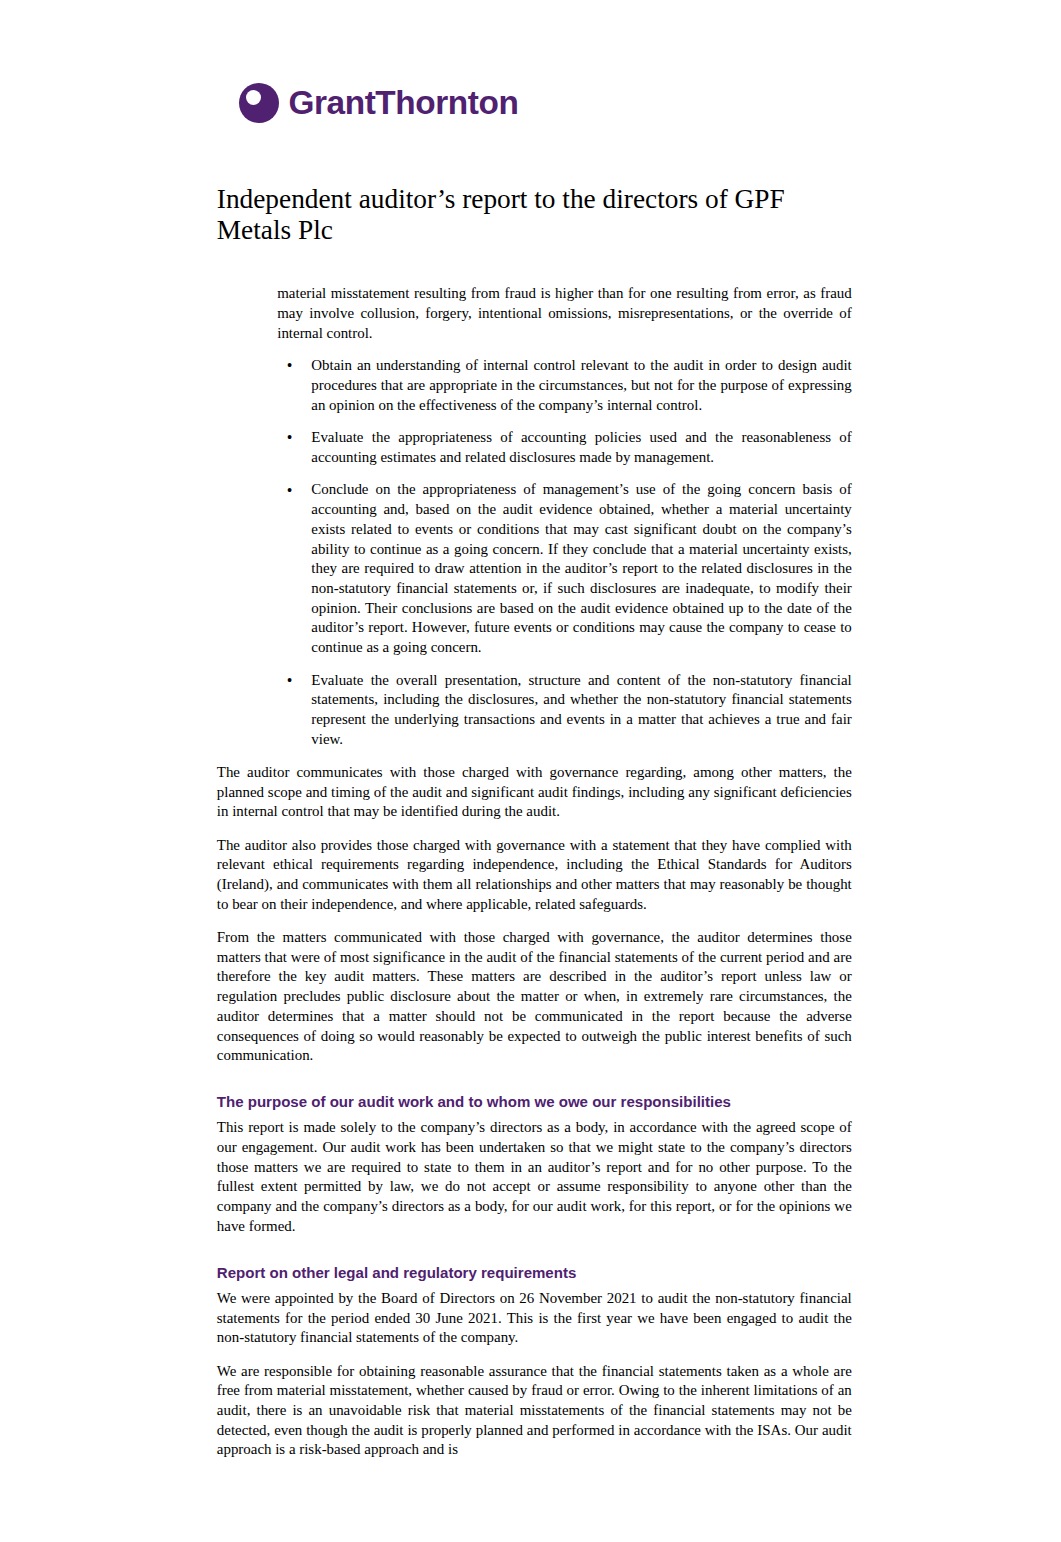GrantThornton
Independent auditor’s report to the directors of GPF Metals Plc
material misstatement resulting from fraud is higher than for one resulting from error, as fraud may involve collusion, forgery, intentional omissions, misrepresentations, or the override of internal control.
Obtain an understanding of internal control relevant to the audit in order to design audit procedures that are appropriate in the circumstances, but not for the purpose of expressing an opinion on the effectiveness of the company’s internal control.
Evaluate the appropriateness of accounting policies used and the reasonableness of accounting estimates and related disclosures made by management.
Conclude on the appropriateness of management’s use of the going concern basis of accounting and, based on the audit evidence obtained, whether a material uncertainty exists related to events or conditions that may cast significant doubt on the company’s ability to continue as a going concern. If they conclude that a material uncertainty exists, they are required to draw attention in the auditor’s report to the related disclosures in the non-statutory financial statements or, if such disclosures are inadequate, to modify their opinion. Their conclusions are based on the audit evidence obtained up to the date of the auditor’s report. However, future events or conditions may cause the company to cease to continue as a going concern.
Evaluate the overall presentation, structure and content of the non-statutory financial statements, including the disclosures, and whether the non-statutory financial statements represent the underlying transactions and events in a matter that achieves a true and fair view.
The auditor communicates with those charged with governance regarding, among other matters, the planned scope and timing of the audit and significant audit findings, including any significant deficiencies in internal control that may be identified during the audit.
The auditor also provides those charged with governance with a statement that they have complied with relevant ethical requirements regarding independence, including the Ethical Standards for Auditors (Ireland), and communicates with them all relationships and other matters that may reasonably be thought to bear on their independence, and where applicable, related safeguards.
From the matters communicated with those charged with governance, the auditor determines those matters that were of most significance in the audit of the financial statements of the current period and are therefore the key audit matters. These matters are described in the auditor’s report unless law or regulation precludes public disclosure about the matter or when, in extremely rare circumstances, the auditor determines that a matter should not be communicated in the report because the adverse consequences of doing so would reasonably be expected to outweigh the public interest benefits of such communication.
The purpose of our audit work and to whom we owe our responsibilities
This report is made solely to the company’s directors as a body, in accordance with the agreed scope of our engagement. Our audit work has been undertaken so that we might state to the company’s directors those matters we are required to state to them in an auditor’s report and for no other purpose. To the fullest extent permitted by law, we do not accept or assume responsibility to anyone other than the company and the company’s directors as a body, for our audit work, for this report, or for the opinions we have formed.
Report on other legal and regulatory requirements
We were appointed by the Board of Directors on 26 November 2021 to audit the non-statutory financial statements for the period ended 30 June 2021. This is the first year we have been engaged to audit the non-statutory financial statements of the company.
We are responsible for obtaining reasonable assurance that the financial statements taken as a whole are free from material misstatement, whether caused by fraud or error. Owing to the inherent limitations of an audit, there is an unavoidable risk that material misstatements of the financial statements may not be detected, even though the audit is properly planned and performed in accordance with the ISAs. Our audit approach is a risk-based approach and is